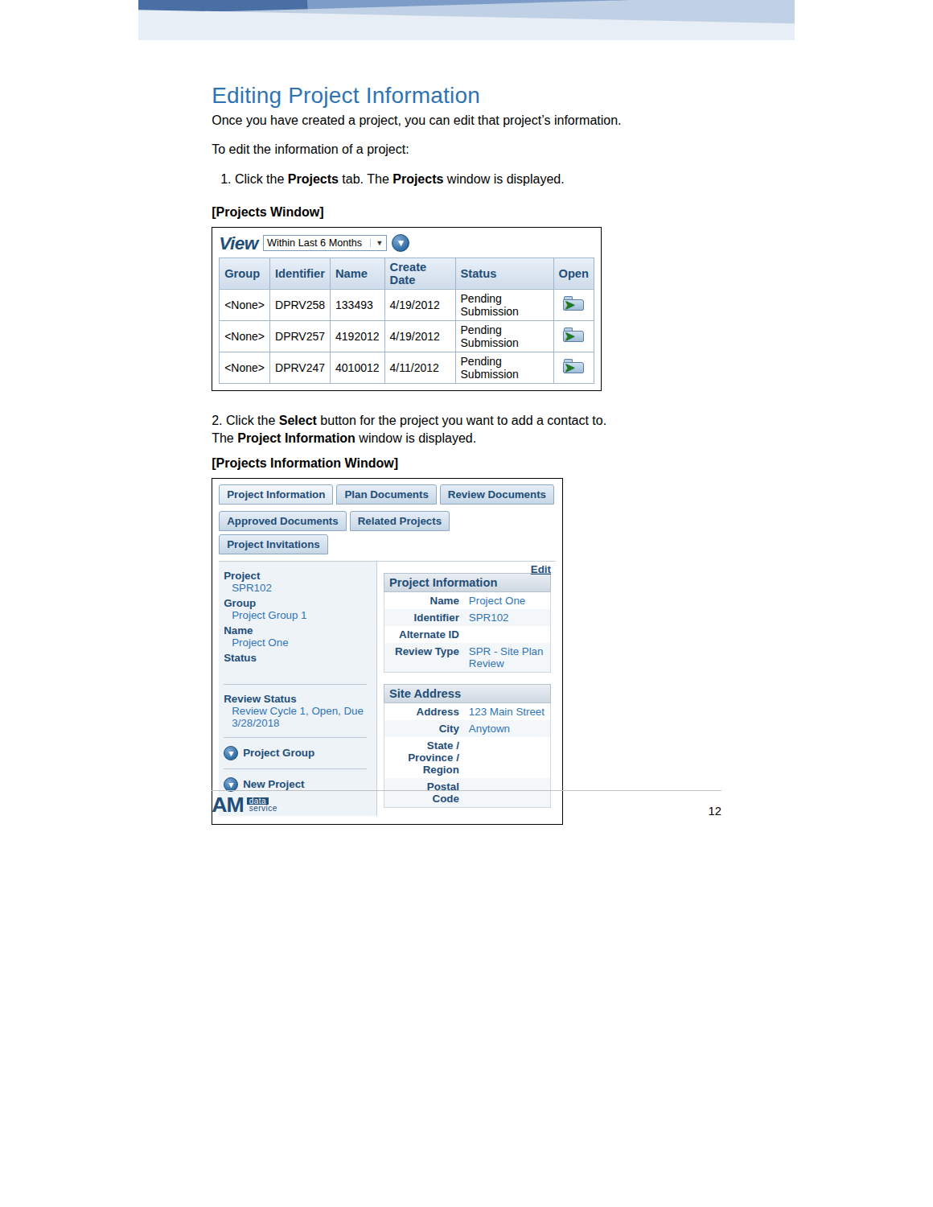Editing Project Information
Once you have created a project, you can edit that project’s information.
To edit the information of a project:
Click the Projects tab. The Projects window is displayed.
[Projects Window]
View Within Last 6 Months ▼ ▼
| Group | Identifier | Name | Create Date | Status | Open |
| --- | --- | --- | --- | --- | --- |
| <None> | DPRV258 | 133493 | 4/19/2012 | Pending Submission | ➤ |
| <None> | DPRV257 | 4192012 | 4/19/2012 | Pending Submission | ➤ |
| <None> | DPRV247 | 4010012 | 4/11/2012 | Pending Submission | ➤ |
2. Click the Select button for the project you want to add a contact to.
The Project Information window is displayed.
[Projects Information Window]
Project Information Plan Documents Review Documents
Approved Documents Related Projects Project Invitations
Project
SPR102
Group
Project Group 1
Name
Project One
Status
Review Status
Review Cycle 1, Open, Due
3/28/2018
▼ Project Group
▼ New Project
Edit
Project Information
| Name | Project One |
| Identifier | SPR102 |
| Alternate ID | |
| Review Type | SPR - Site Plan Review |
Site Address
| Address | 123 Main Street |
| City | Anytown |
| State / Province / Region | |
| Postal Code | |
AM data
service
12